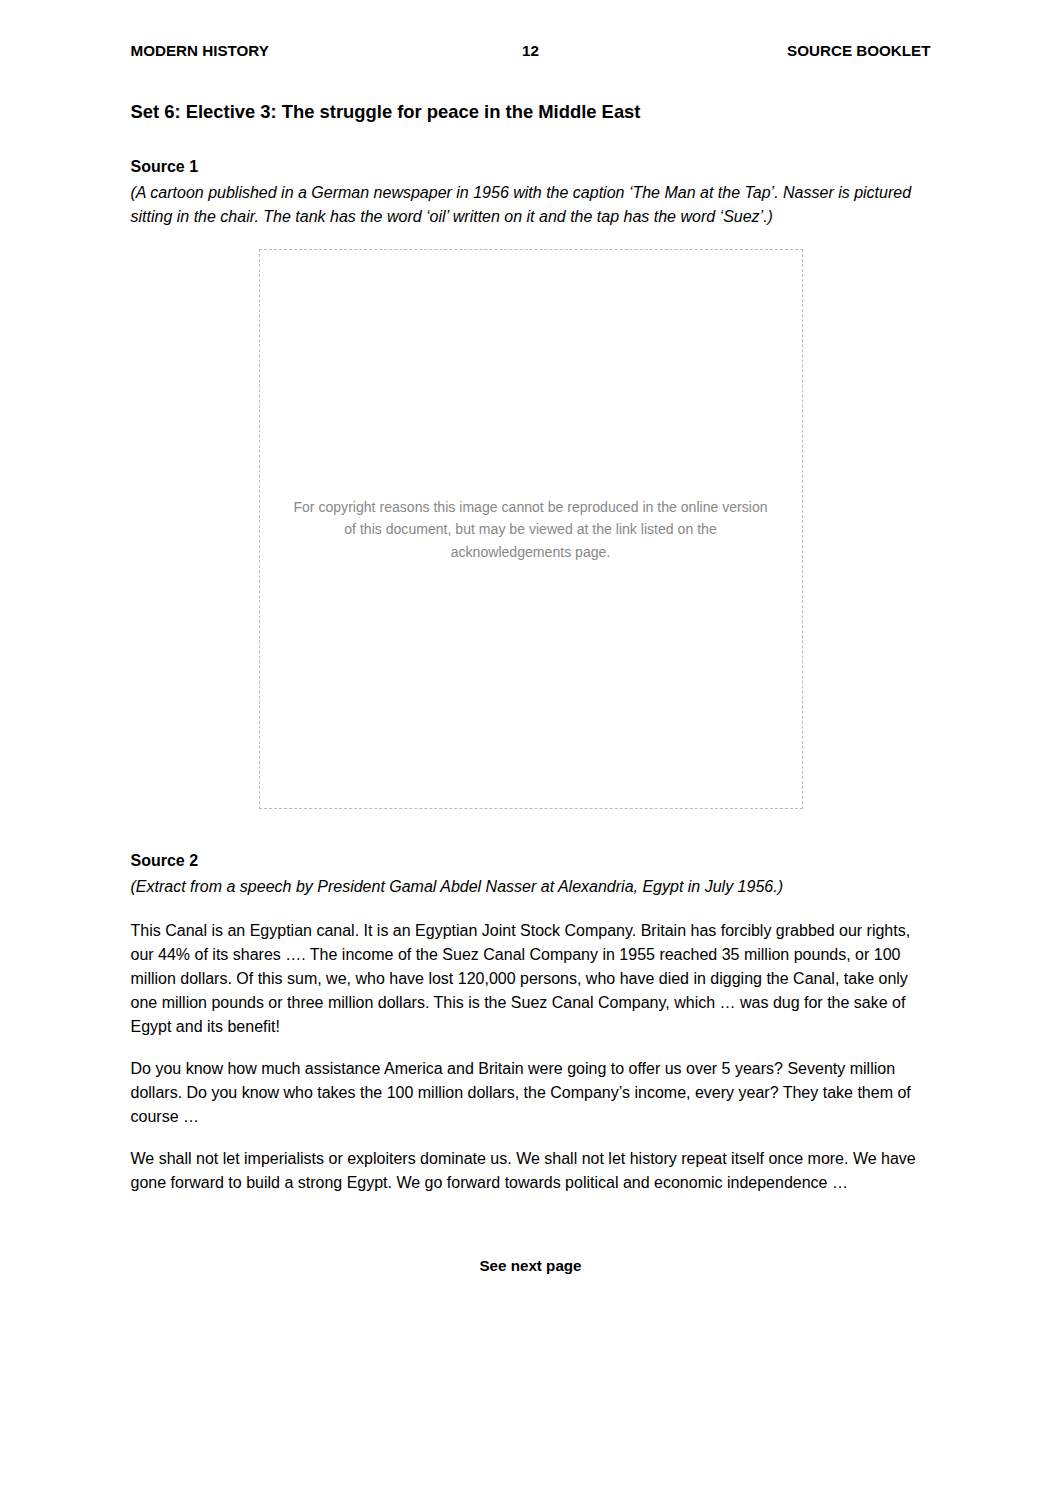MODERN HISTORY 12 SOURCE BOOKLET
Set 6: Elective 3: The struggle for peace in the Middle East
Source 1
(A cartoon published in a German newspaper in 1956 with the caption ‘The Man at the Tap’. Nasser is pictured sitting in the chair. The tank has the word ‘oil’ written on it and the tap has the word ‘Suez’.)
For copyright reasons this image cannot be reproduced in the online version of this document, but may be viewed at the link listed on the acknowledgements page.
Source 2
(Extract from a speech by President Gamal Abdel Nasser at Alexandria, Egypt in July 1956.)
This Canal is an Egyptian canal. It is an Egyptian Joint Stock Company. Britain has forcibly grabbed our rights, our 44% of its shares …. The income of the Suez Canal Company in 1955 reached 35 million pounds, or 100 million dollars. Of this sum, we, who have lost 120,000 persons, who have died in digging the Canal, take only one million pounds or three million dollars. This is the Suez Canal Company, which … was dug for the sake of Egypt and its benefit!
Do you know how much assistance America and Britain were going to offer us over 5 years? Seventy million dollars. Do you know who takes the 100 million dollars, the Company’s income, every year? They take them of course …
We shall not let imperialists or exploiters dominate us. We shall not let history repeat itself once more. We have gone forward to build a strong Egypt. We go forward towards political and economic independence …
See next page